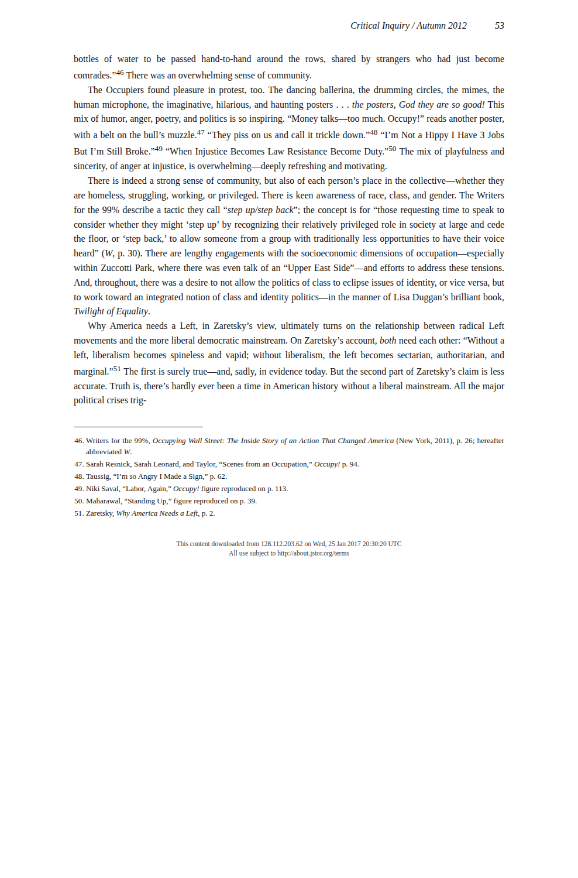Critical Inquiry / Autumn 2012 53
bottles of water to be passed hand-to-hand around the rows, shared by strangers who had just become comrades.”46 There was an overwhelming sense of community.
The Occupiers found pleasure in protest, too. The dancing ballerina, the drumming circles, the mimes, the human microphone, the imaginative, hilarious, and haunting posters . . . the posters, God they are so good! This mix of humor, anger, poetry, and politics is so inspiring. “Money talks—too much. Occupy!” reads another poster, with a belt on the bull’s muzzle.47 “They piss on us and call it trickle down.”48 “I’m Not a Hippy I Have 3 Jobs But I’m Still Broke.”49 “When Injustice Becomes Law Resistance Become Duty.”50 The mix of playfulness and sincerity, of anger at injustice, is overwhelming—deeply refreshing and motivating.
There is indeed a strong sense of community, but also of each person’s place in the collective—whether they are homeless, struggling, working, or privileged. There is keen awareness of race, class, and gender. The Writers for the 99% describe a tactic they call “step up/step back”; the concept is for “those requesting time to speak to consider whether they might ‘step up’ by recognizing their relatively privileged role in society at large and cede the floor, or ‘step back,’ to allow someone from a group with traditionally less opportunities to have their voice heard” (W, p. 30). There are lengthy engagements with the socioeconomic dimensions of occupation—especially within Zuccotti Park, where there was even talk of an “Upper East Side”—and efforts to address these tensions. And, throughout, there was a desire to not allow the politics of class to eclipse issues of identity, or vice versa, but to work toward an integrated notion of class and identity politics—in the manner of Lisa Duggan’s brilliant book, Twilight of Equality.
Why America needs a Left, in Zaretsky’s view, ultimately turns on the relationship between radical Left movements and the more liberal democratic mainstream. On Zaretsky’s account, both need each other: “Without a left, liberalism becomes spineless and vapid; without liberalism, the left becomes sectarian, authoritarian, and marginal.”51 The first is surely true—and, sadly, in evidence today. But the second part of Zaretsky’s claim is less accurate. Truth is, there’s hardly ever been a time in American history without a liberal mainstream. All the major political crises trig-
Writers for the 99%, Occupying Wall Street: The Inside Story of an Action That Changed America (New York, 2011), p. 26; hereafter abbreviated W.
Sarah Resnick, Sarah Leonard, and Taylor, “Scenes from an Occupation,” Occupy! p. 94.
Taussig, “I’m so Angry I Made a Sign,” p. 62.
Niki Saval, “Labor, Again,” Occupy! figure reproduced on p. 113.
Maharawal, “Standing Up,” figure reproduced on p. 39.
Zaretsky, Why America Needs a Left, p. 2.
This content downloaded from 128.112.203.62 on Wed, 25 Jan 2017 20:30:20 UTC
All use subject to http://about.jstor.org/terms